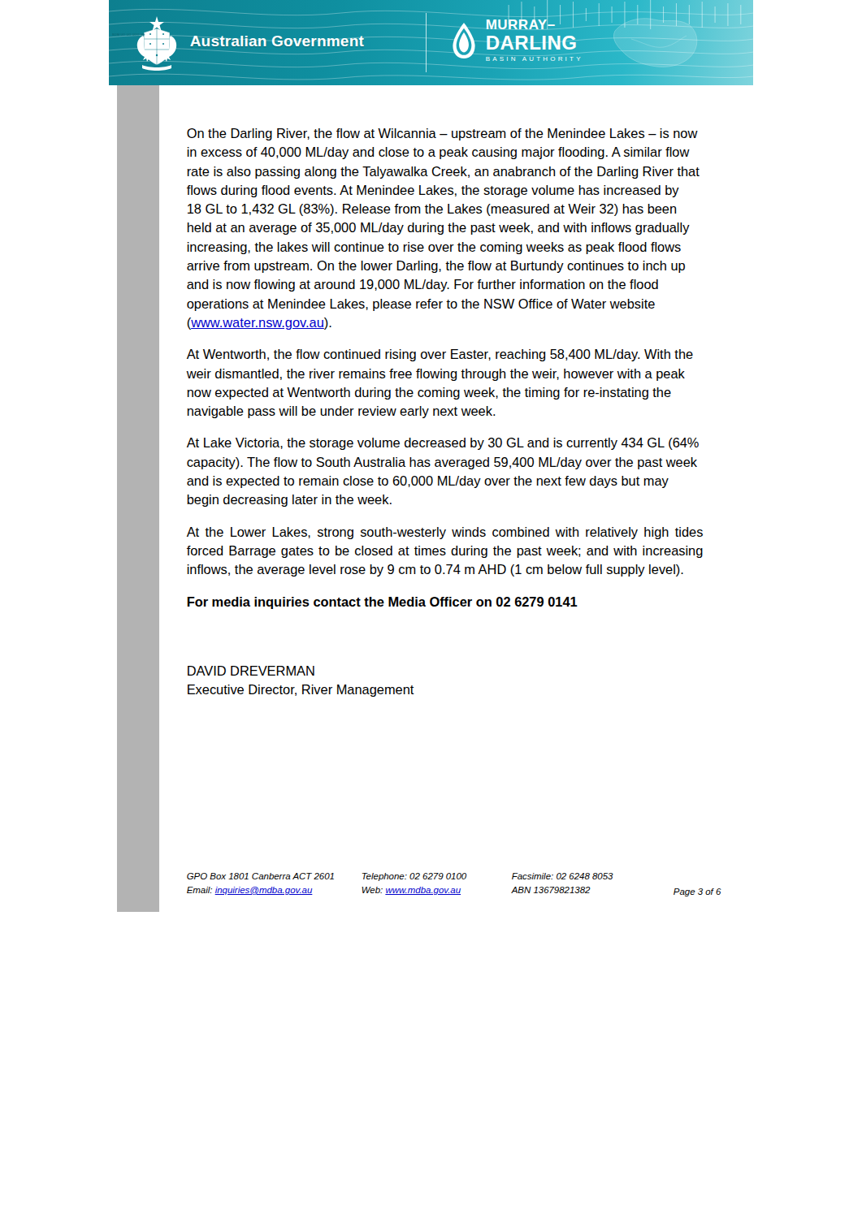ROM UO UO UOO HE
Australian Government
MURRAY–
DARLING
BASIN AUTHORITY
On the Darling River, the flow at Wilcannia – upstream of the Menindee Lakes – is now in excess of 40,000 ML/day and close to a peak causing major flooding. A similar flow rate is also passing along the Talyawalka Creek, an anabranch of the Darling River that flows during flood events. At Menindee Lakes, the storage volume has increased by 18 GL to 1,432 GL (83%). Release from the Lakes (measured at Weir 32) has been held at an average of 35,000 ML/day during the past week, and with inflows gradually increasing, the lakes will continue to rise over the coming weeks as peak flood flows arrive from upstream. On the lower Darling, the flow at Burtundy continues to inch up and is now flowing at around 19,000 ML/day. For further information on the flood operations at Menindee Lakes, please refer to the NSW Office of Water website (www.water.nsw.gov.au).
At Wentworth, the flow continued rising over Easter, reaching 58,400 ML/day. With the weir dismantled, the river remains free flowing through the weir, however with a peak now expected at Wentworth during the coming week, the timing for re-instating the navigable pass will be under review early next week.
At Lake Victoria, the storage volume decreased by 30 GL and is currently 434 GL (64% capacity). The flow to South Australia has averaged 59,400 ML/day over the past week and is expected to remain close to 60,000 ML/day over the next few days but may begin decreasing later in the week.
At the Lower Lakes, strong south-westerly winds combined with relatively high tides forced Barrage gates to be closed at times during the past week; and with increasing inflows, the average level rose by 9 cm to 0.74 m AHD (1 cm below full supply level).
For media inquiries contact the Media Officer on 02 6279 0141
DAVID DREVERMAN
Executive Director, River Management
GPO Box 1801 Canberra ACT 2601 Telephone: 02 6279 0100 Facsimile: 02 6248 8053
Email: inquiries@mdba.gov.au Web: www.mdba.gov.au ABN 13679821382
Page 3 of 6